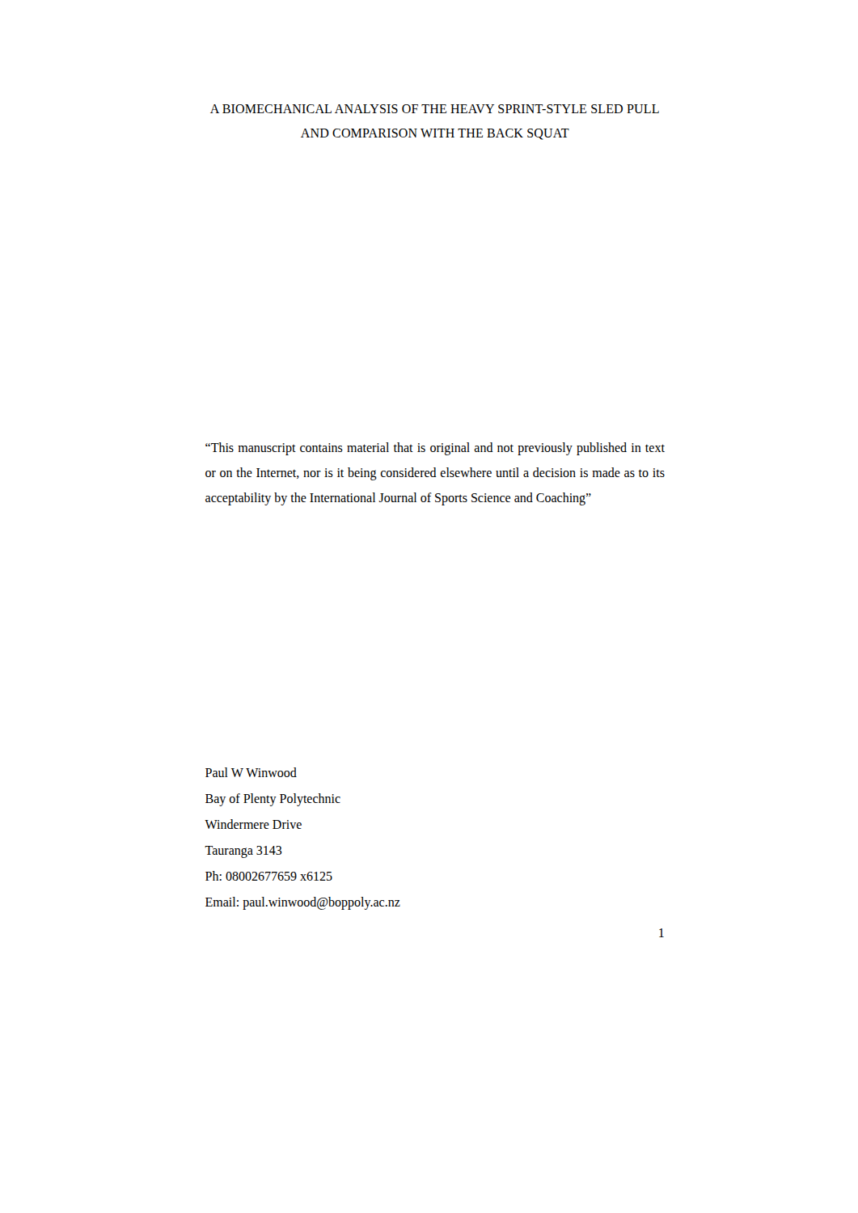A Biomechanical Analysis of the Heavy Sprint-Style Sled Pull
and Comparison with the Back Squat
“This manuscript contains material that is original and not previously published in text or on the Internet, nor is it being considered elsewhere until a decision is made as to its acceptability by the International Journal of Sports Science and Coaching”
Paul W Winwood
Bay of Plenty Polytechnic
Windermere Drive
Tauranga 3143
Ph: 08002677659 x6125
Email: paul.winwood@boppoly.ac.nz
1